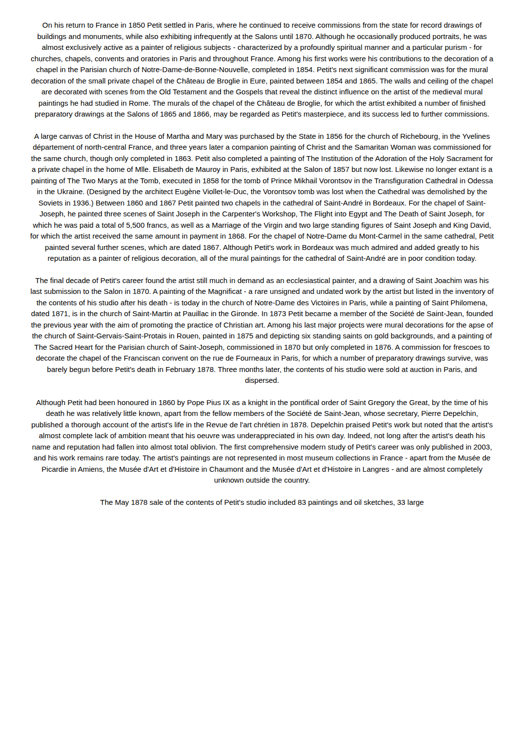On his return to France in 1850 Petit settled in Paris, where he continued to receive commissions from the state for record drawings of buildings and monuments, while also exhibiting infrequently at the Salons until 1870. Although he occasionally produced portraits, he was almost exclusively active as a painter of religious subjects - characterized by a profoundly spiritual manner and a particular purism - for churches, chapels, convents and oratories in Paris and throughout France. Among his first works were his contributions to the decoration of a chapel in the Parisian church of Notre-Dame-de-Bonne-Nouvelle, completed in 1854. Petit's next significant commission was for the mural decoration of the small private chapel of the Château de Broglie in Eure, painted between 1854 and 1865. The walls and ceiling of the chapel are decorated with scenes from the Old Testament and the Gospels that reveal the distinct influence on the artist of the medieval mural paintings he had studied in Rome. The murals of the chapel of the Château de Broglie, for which the artist exhibited a number of finished preparatory drawings at the Salons of 1865 and 1866, may be regarded as Petit's masterpiece, and its success led to further commissions.
A large canvas of Christ in the House of Martha and Mary was purchased by the State in 1856 for the church of Richebourg, in the Yvelines département of north-central France, and three years later a companion painting of Christ and the Samaritan Woman was commissioned for the same church, though only completed in 1863. Petit also completed a painting of The Institution of the Adoration of the Holy Sacrament for a private chapel in the home of Mlle. Elisabeth de Mauroy in Paris, exhibited at the Salon of 1857 but now lost. Likewise no longer extant is a painting of The Two Marys at the Tomb, executed in 1858 for the tomb of Prince Mikhail Vorontsov in the Transfiguration Cathedral in Odessa in the Ukraine. (Designed by the architect Eugène Viollet-le-Duc, the Vorontsov tomb was lost when the Cathedral was demolished by the Soviets in 1936.) Between 1860 and 1867 Petit painted two chapels in the cathedral of Saint-André in Bordeaux. For the chapel of Saint-Joseph, he painted three scenes of Saint Joseph in the Carpenter's Workshop, The Flight into Egypt and The Death of Saint Joseph, for which he was paid a total of 5,500 francs, as well as a Marriage of the Virgin and two large standing figures of Saint Joseph and King David, for which the artist received the same amount in payment in 1868. For the chapel of Notre-Dame du Mont-Carmel in the same cathedral, Petit painted several further scenes, which are dated 1867. Although Petit's work in Bordeaux was much admired and added greatly to his reputation as a painter of religious decoration, all of the mural paintings for the cathedral of Saint-André are in poor condition today.
The final decade of Petit's career found the artist still much in demand as an ecclesiastical painter, and a drawing of Saint Joachim was his last submission to the Salon in 1870. A painting of the Magnificat - a rare unsigned and undated work by the artist but listed in the inventory of the contents of his studio after his death - is today in the church of Notre-Dame des Victoires in Paris, while a painting of Saint Philomena, dated 1871, is in the church of Saint-Martin at Pauillac in the Gironde. In 1873 Petit became a member of the Société de Saint-Jean, founded the previous year with the aim of promoting the practice of Christian art. Among his last major projects were mural decorations for the apse of the church of Saint-Gervais-Saint-Protais in Rouen, painted in 1875 and depicting six standing saints on gold backgrounds, and a painting of The Sacred Heart for the Parisian church of Saint-Joseph, commissioned in 1870 but only completed in 1876. A commission for frescoes to decorate the chapel of the Franciscan convent on the rue de Fourneaux in Paris, for which a number of preparatory drawings survive, was barely begun before Petit's death in February 1878. Three months later, the contents of his studio were sold at auction in Paris, and dispersed.
Although Petit had been honoured in 1860 by Pope Pius IX as a knight in the pontifical order of Saint Gregory the Great, by the time of his death he was relatively little known, apart from the fellow members of the Société de Saint-Jean, whose secretary, Pierre Depelchin, published a thorough account of the artist's life in the Revue de l'art chrétien in 1878. Depelchin praised Petit's work but noted that the artist's almost complete lack of ambition meant that his oeuvre was underappreciated in his own day. Indeed, not long after the artist's death his name and reputation had fallen into almost total oblivion. The first comprehensive modern study of Petit's career was only published in 2003, and his work remains rare today. The artist's paintings are not represented in most museum collections in France - apart from the Musée de Picardie in Amiens, the Musée d'Art et d'Histoire in Chaumont and the Musée d'Art et d'Histoire in Langres - and are almost completely unknown outside the country.
The May 1878 sale of the contents of Petit's studio included 83 paintings and oil sketches, 33 large